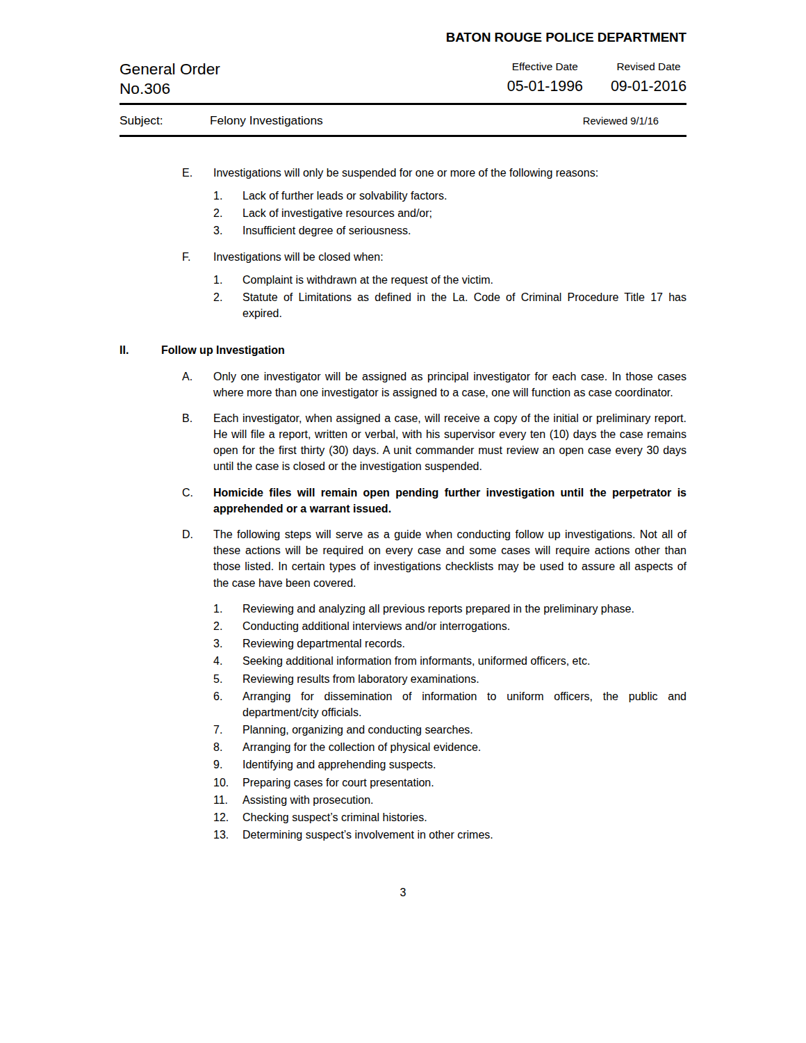BATON ROUGE POLICE DEPARTMENT
General Order
No.306
Effective Date 05-01-1996
Revised Date 09-01-2016
Subject:
Felony Investigations
Reviewed 9/1/16
E. Investigations will only be suspended for one or more of the following reasons:
1. Lack of further leads or solvability factors.
2. Lack of investigative resources and/or;
3. Insufficient degree of seriousness.
F. Investigations will be closed when:
1. Complaint is withdrawn at the request of the victim.
2. Statute of Limitations as defined in the La. Code of Criminal Procedure Title 17 has expired.
II. Follow up Investigation
A. Only one investigator will be assigned as principal investigator for each case. In those cases where more than one investigator is assigned to a case, one will function as case coordinator.
B. Each investigator, when assigned a case, will receive a copy of the initial or preliminary report. He will file a report, written or verbal, with his supervisor every ten (10) days the case remains open for the first thirty (30) days. A unit commander must review an open case every 30 days until the case is closed or the investigation suspended.
C. Homicide files will remain open pending further investigation until the perpetrator is apprehended or a warrant issued.
D. The following steps will serve as a guide when conducting follow up investigations. Not all of these actions will be required on every case and some cases will require actions other than those listed. In certain types of investigations checklists may be used to assure all aspects of the case have been covered.
1. Reviewing and analyzing all previous reports prepared in the preliminary phase.
2. Conducting additional interviews and/or interrogations.
3. Reviewing departmental records.
4. Seeking additional information from informants, uniformed officers, etc.
5. Reviewing results from laboratory examinations.
6. Arranging for dissemination of information to uniform officers, the public and department/city officials.
7. Planning, organizing and conducting searches.
8. Arranging for the collection of physical evidence.
9. Identifying and apprehending suspects.
10. Preparing cases for court presentation.
11. Assisting with prosecution.
12. Checking suspect’s criminal histories.
13. Determining suspect’s involvement in other crimes.
3